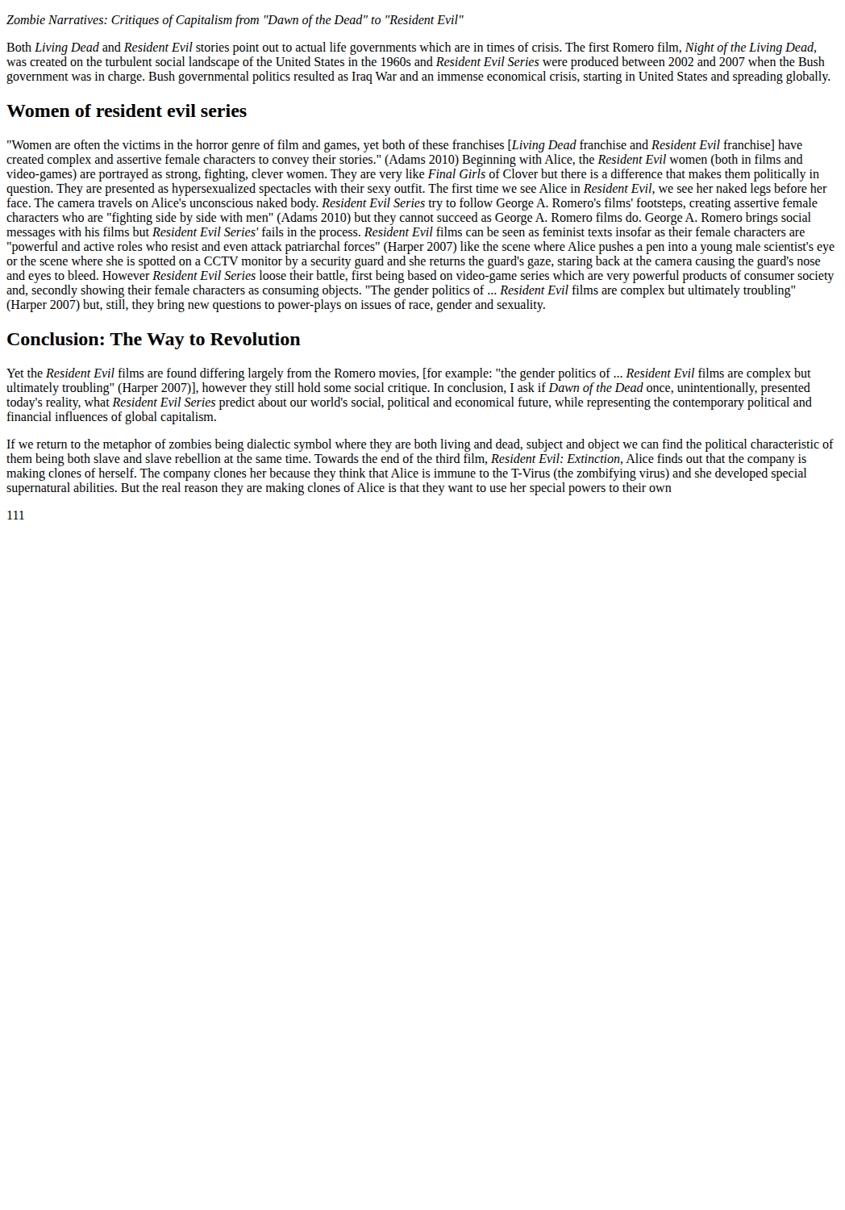Zombie Narratives: Critiques of Capitalism from "Dawn of the Dead" to "Resident Evil"
Both Living Dead and Resident Evil stories point out to actual life governments which are in times of crisis. The first Romero film, Night of the Living Dead, was created on the turbulent social landscape of the United States in the 1960s and Resident Evil Series were produced between 2002 and 2007 when the Bush government was in charge. Bush governmental politics resulted as Iraq War and an immense economical crisis, starting in United States and spreading globally.
Women of resident evil series
"Women are often the victims in the horror genre of film and games, yet both of these franchises [Living Dead franchise and Resident Evil franchise] have created complex and assertive female characters to convey their stories." (Adams 2010) Beginning with Alice, the Resident Evil women (both in films and video-games) are portrayed as strong, fighting, clever women. They are very like Final Girls of Clover but there is a difference that makes them politically in question. They are presented as hypersexualized spectacles with their sexy outfit. The first time we see Alice in Resident Evil, we see her naked legs before her face. The camera travels on Alice's unconscious naked body. Resident Evil Series try to follow George A. Romero's films' footsteps, creating assertive female characters who are "fighting side by side with men" (Adams 2010) but they cannot succeed as George A. Romero films do. George A. Romero brings social messages with his films but Resident Evil Series' fails in the process. Resident Evil films can be seen as feminist texts insofar as their female characters are "powerful and active roles who resist and even attack patriarchal forces" (Harper 2007) like the scene where Alice pushes a pen into a young male scientist's eye or the scene where she is spotted on a CCTV monitor by a security guard and she returns the guard's gaze, staring back at the camera causing the guard's nose and eyes to bleed. However Resident Evil Series loose their battle, first being based on video-game series which are very powerful products of consumer society and, secondly showing their female characters as consuming objects. "The gender politics of ... Resident Evil films are complex but ultimately troubling" (Harper 2007) but, still, they bring new questions to power-plays on issues of race, gender and sexuality.
Conclusion: The Way to Revolution
Yet the Resident Evil films are found differing largely from the Romero movies, [for example: "the gender politics of ... Resident Evil films are complex but ultimately troubling" (Harper 2007)], however they still hold some social critique. In conclusion, I ask if Dawn of the Dead once, unintentionally, presented today's reality, what Resident Evil Series predict about our world's social, political and economical future, while representing the contemporary political and financial influences of global capitalism.
If we return to the metaphor of zombies being dialectic symbol where they are both living and dead, subject and object we can find the political characteristic of them being both slave and slave rebellion at the same time. Towards the end of the third film, Resident Evil: Extinction, Alice finds out that the company is making clones of herself. The company clones her because they think that Alice is immune to the T-Virus (the zombifying virus) and she developed special supernatural abilities. But the real reason they are making clones of Alice is that they want to use her special powers to their own
111